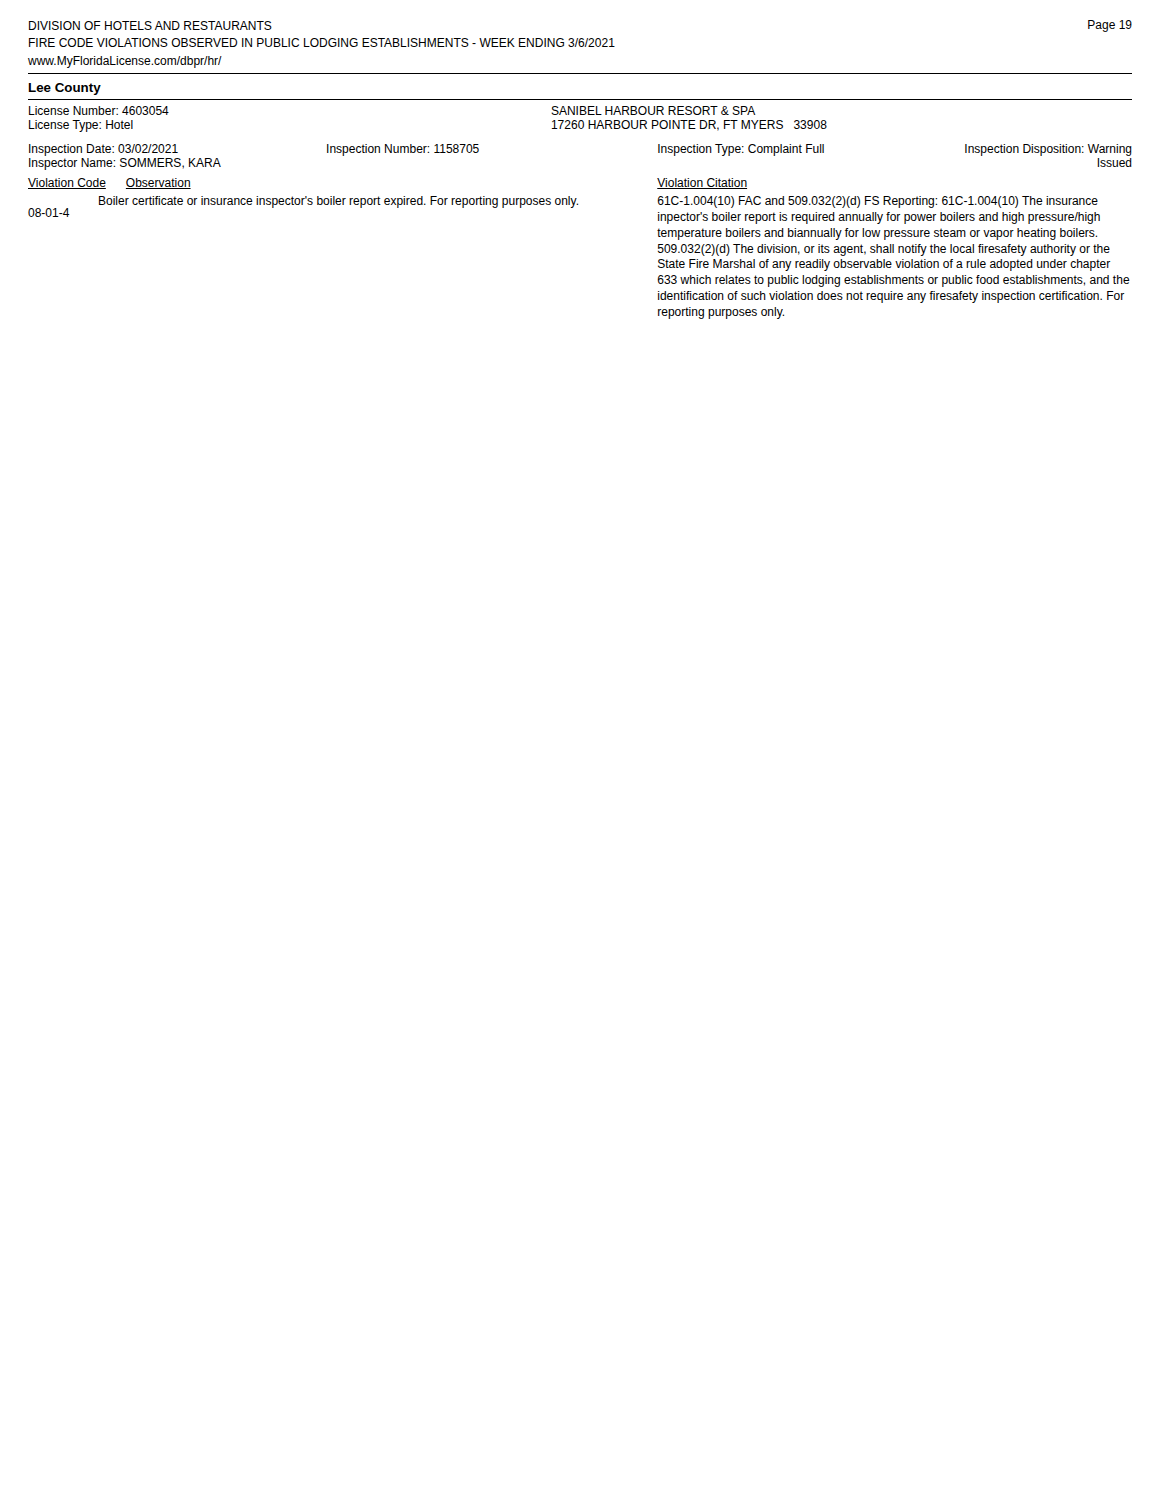DIVISION OF HOTELS AND RESTAURANTS
FIRE CODE VIOLATIONS OBSERVED IN PUBLIC LODGING ESTABLISHMENTS - WEEK ENDING 3/6/2021
www.MyFloridaLicense.com/dbpr/hr/
Page 19
Lee County
| License Number: 4603054 | SANIBEL HARBOUR RESORT & SPA |
| License Type: Hotel | 17260 HARBOUR POINTE DR, FT MYERS 33908 |
| Inspection Date: 03/02/2021 | Inspection Number: 1158705 | / Inspection Type: Complaint Full / Inspection Disposition: Warning / |
| Inspector Name: SOMMERS, KARA | Issued |
| Violation Code Observation | | Violation Citation |
| / 08-01-4 / Boiler certificate or insurance inspector's boiler report expired. For reporting purposes only. / | 61C-1.004(10) FAC and 509.032(2)(d) FS Reporting: 61C-1.004(10) The insurance inpector's boiler report is required annually for power boilers and high pressure/high temperature boilers and biannually for low pressure steam or vapor heating boilers. 509.032(2)(d) The division, or its agent, shall notify the local firesafety authority or the State Fire Marshal of any readily observable violation of a rule adopted under chapter 633 which relates to public lodging establishments or public food establishments, and the identification of such violation does not require any firesafety inspection certification. For reporting purposes only. |